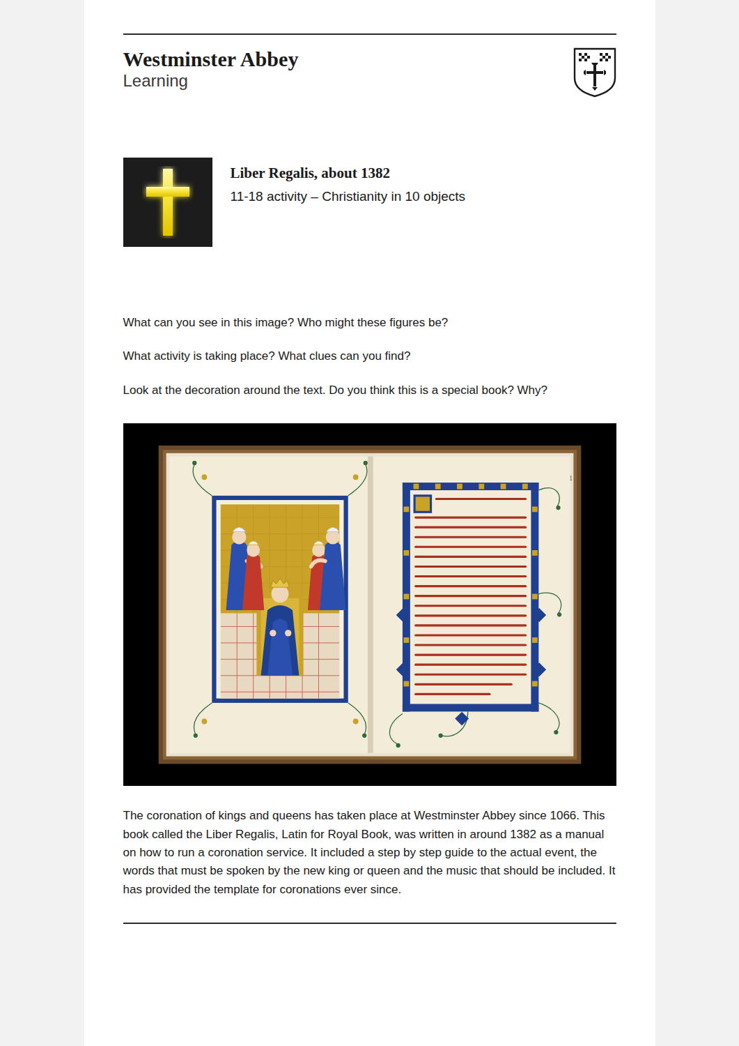Westminster Abbey
Learning
Liber Regalis, about 1382
11-18 activity – Christianity in 10 objects
What can you see in this image? Who might these figures be?
What activity is taking place? What clues can you find?
Look at the decoration around the text. Do you think this is a special book? Why?
1
The coronation of kings and queens has taken place at Westminster Abbey since 1066. This book called the Liber Regalis, Latin for Royal Book, was written in around 1382 as a manual on how to run a coronation service. It included a step by step guide to the actual event, the words that must be spoken by the new king or queen and the music that should be included. It has provided the template for coronations ever since.